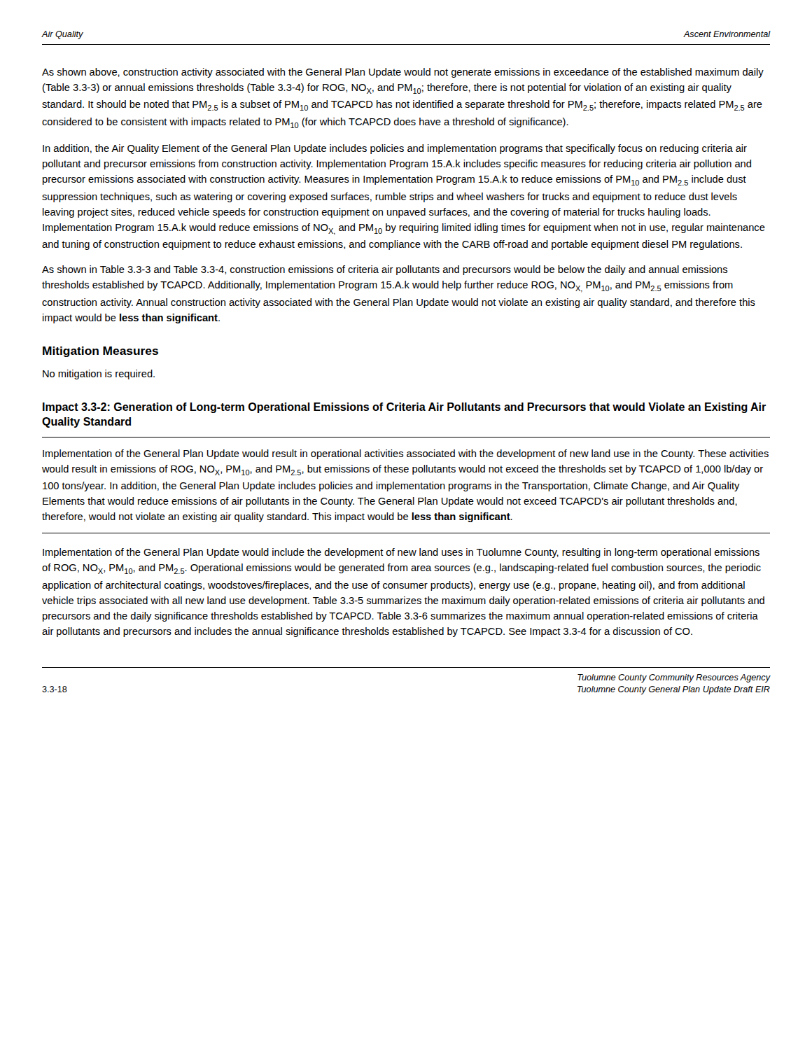Air Quality
Ascent Environmental
As shown above, construction activity associated with the General Plan Update would not generate emissions in exceedance of the established maximum daily (Table 3.3-3) or annual emissions thresholds (Table 3.3-4) for ROG, NOX, and PM10; therefore, there is not potential for violation of an existing air quality standard. It should be noted that PM2.5 is a subset of PM10 and TCAPCD has not identified a separate threshold for PM2.5; therefore, impacts related PM2.5 are considered to be consistent with impacts related to PM10 (for which TCAPCD does have a threshold of significance).
In addition, the Air Quality Element of the General Plan Update includes policies and implementation programs that specifically focus on reducing criteria air pollutant and precursor emissions from construction activity. Implementation Program 15.A.k includes specific measures for reducing criteria air pollution and precursor emissions associated with construction activity. Measures in Implementation Program 15.A.k to reduce emissions of PM10 and PM2.5 include dust suppression techniques, such as watering or covering exposed surfaces, rumble strips and wheel washers for trucks and equipment to reduce dust levels leaving project sites, reduced vehicle speeds for construction equipment on unpaved surfaces, and the covering of material for trucks hauling loads. Implementation Program 15.A.k would reduce emissions of NOX, and PM10 by requiring limited idling times for equipment when not in use, regular maintenance and tuning of construction equipment to reduce exhaust emissions, and compliance with the CARB off-road and portable equipment diesel PM regulations.
As shown in Table 3.3-3 and Table 3.3-4, construction emissions of criteria air pollutants and precursors would be below the daily and annual emissions thresholds established by TCAPCD. Additionally, Implementation Program 15.A.k would help further reduce ROG, NOX, PM10, and PM2.5 emissions from construction activity. Annual construction activity associated with the General Plan Update would not violate an existing air quality standard, and therefore this impact would be less than significant.
Mitigation Measures
No mitigation is required.
Impact 3.3-2: Generation of Long-term Operational Emissions of Criteria Air Pollutants and Precursors that would Violate an Existing Air Quality Standard
Implementation of the General Plan Update would result in operational activities associated with the development of new land use in the County. These activities would result in emissions of ROG, NOX, PM10, and PM2.5, but emissions of these pollutants would not exceed the thresholds set by TCAPCD of 1,000 lb/day or 100 tons/year. In addition, the General Plan Update includes policies and implementation programs in the Transportation, Climate Change, and Air Quality Elements that would reduce emissions of air pollutants in the County. The General Plan Update would not exceed TCAPCD's air pollutant thresholds and, therefore, would not violate an existing air quality standard. This impact would be less than significant.
Implementation of the General Plan Update would include the development of new land uses in Tuolumne County, resulting in long-term operational emissions of ROG, NOX, PM10, and PM2.5. Operational emissions would be generated from area sources (e.g., landscaping-related fuel combustion sources, the periodic application of architectural coatings, woodstoves/fireplaces, and the use of consumer products), energy use (e.g., propane, heating oil), and from additional vehicle trips associated with all new land use development. Table 3.3-5 summarizes the maximum daily operation-related emissions of criteria air pollutants and precursors and the daily significance thresholds established by TCAPCD. Table 3.3-6 summarizes the maximum annual operation-related emissions of criteria air pollutants and precursors and includes the annual significance thresholds established by TCAPCD. See Impact 3.3-4 for a discussion of CO.
3.3-18
Tuolumne County Community Resources Agency
Tuolumne County General Plan Update Draft EIR